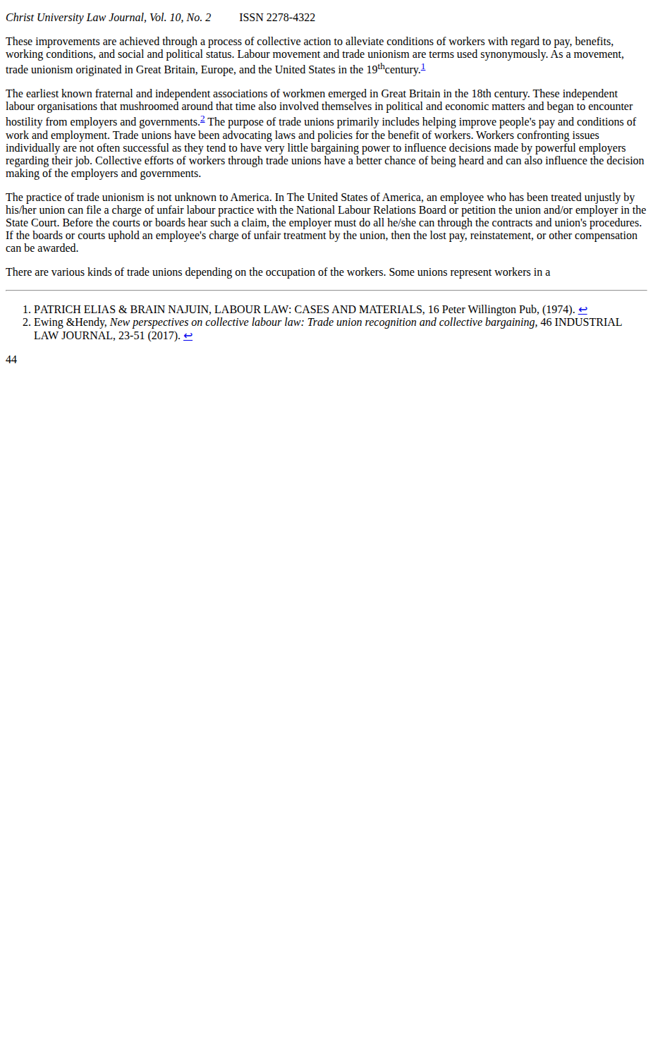Christ University Law Journal, Vol. 10, No. 2 ISSN 2278-4322
These improvements are achieved through a process of collective action to alleviate conditions of workers with regard to pay, benefits, working conditions, and social and political status. Labour movement and trade unionism are terms used synonymously. As a movement, trade unionism originated in Great Britain, Europe, and the United States in the 19thcentury.1
The earliest known fraternal and independent associations of workmen emerged in Great Britain in the 18th century. These independent labour organisations that mushroomed around that time also involved themselves in political and economic matters and began to encounter hostility from employers and governments.2 The purpose of trade unions primarily includes helping improve people's pay and conditions of work and employment. Trade unions have been advocating laws and policies for the benefit of workers. Workers confronting issues individually are not often successful as they tend to have very little bargaining power to influence decisions made by powerful employers regarding their job. Collective efforts of workers through trade unions have a better chance of being heard and can also influence the decision making of the employers and governments.
The practice of trade unionism is not unknown to America. In The United States of America, an employee who has been treated unjustly by his/her union can file a charge of unfair labour practice with the National Labour Relations Board or petition the union and/or employer in the State Court. Before the courts or boards hear such a claim, the employer must do all he/she can through the contracts and union's procedures. If the boards or courts uphold an employee's charge of unfair treatment by the union, then the lost pay, reinstatement, or other compensation can be awarded.
There are various kinds of trade unions depending on the occupation of the workers. Some unions represent workers in a
PATRICH ELIAS & BRAIN NAJUIN, LABOUR LAW: CASES AND MATERIALS, 16 Peter Willington Pub, (1974). ↩
Ewing &Hendy, New perspectives on collective labour law: Trade union recognition and collective bargaining, 46 INDUSTRIAL LAW JOURNAL, 23-51 (2017). ↩
44